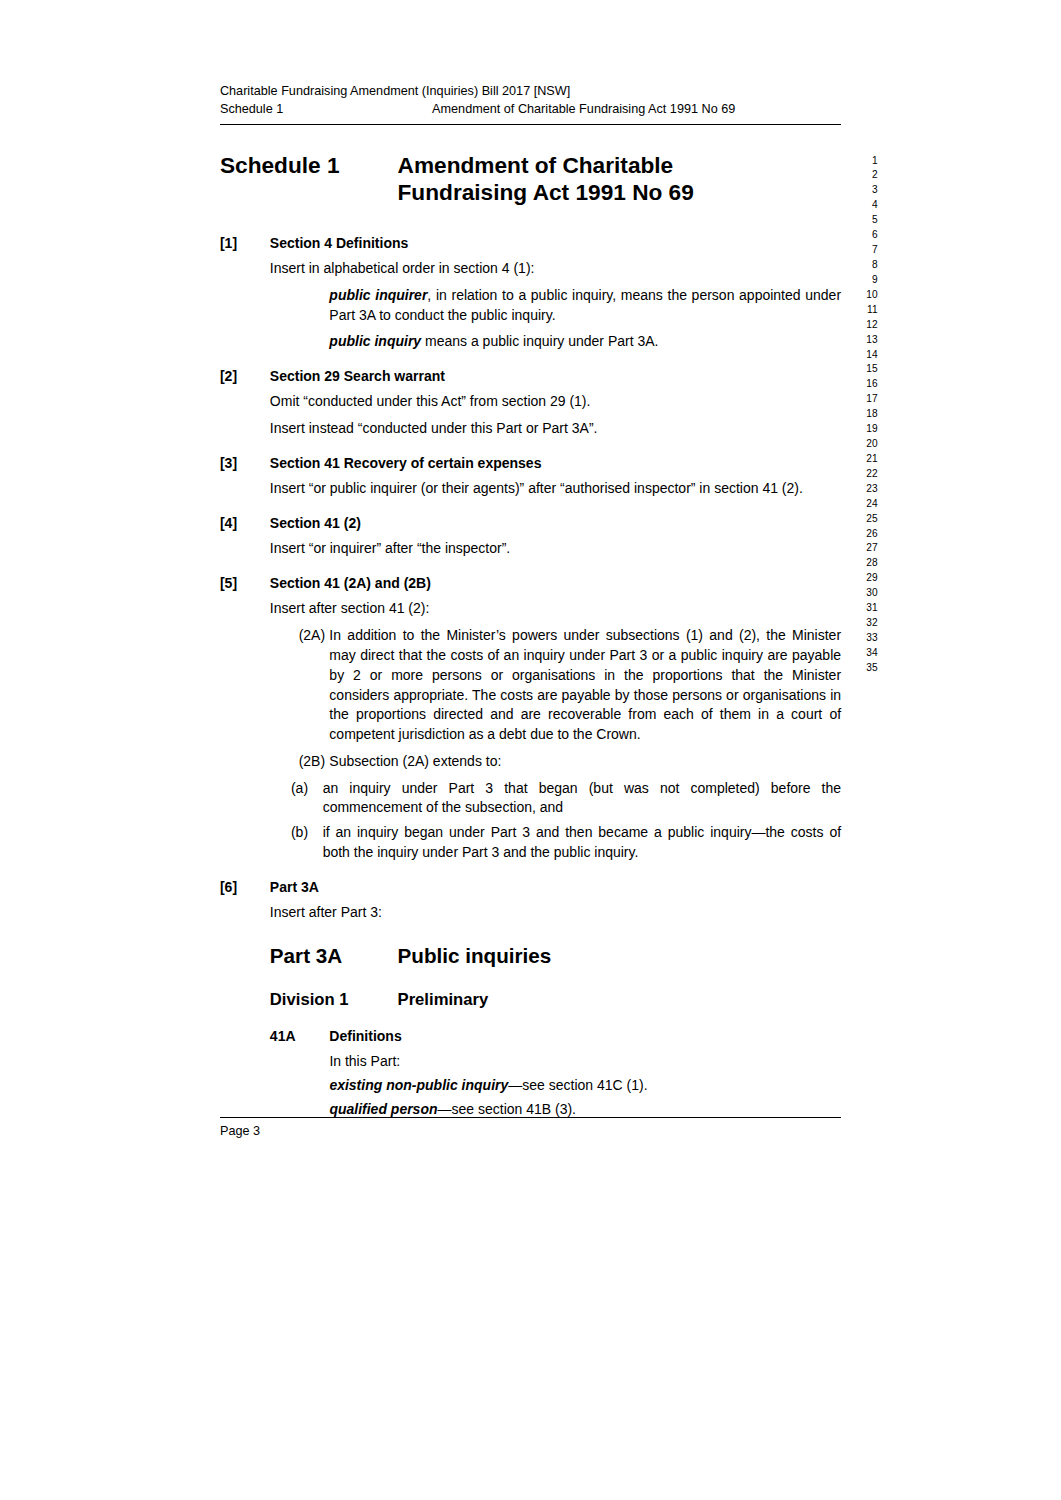Charitable Fundraising Amendment (Inquiries) Bill 2017 [NSW] Schedule 1 Amendment of Charitable Fundraising Act 1991 No 69
1
2
3
4
5
6
7
8
9
10
11
12
13
14
15
16
17
18
19
20
21
22
23
24
25
26
27
28
29
30
31
32
33
34
35
Schedule 1 Amendment of Charitable Fundraising Act 1991 No 69
[1] Section 4 Definitions
Insert in alphabetical order in section 4 (1):
public inquirer, in relation to a public inquiry, means the person appointed under Part 3A to conduct the public inquiry.
public inquiry means a public inquiry under Part 3A.
[2] Section 29 Search warrant
Omit “conducted under this Act” from section 29 (1).
Insert instead “conducted under this Part or Part 3A”.
[3] Section 41 Recovery of certain expenses
Insert “or public inquirer (or their agents)” after “authorised inspector” in section 41 (2).
[4] Section 41 (2)
Insert “or inquirer” after “the inspector”.
[5] Section 41 (2A) and (2B)
Insert after section 41 (2):
(2A)
In addition to the Minister’s powers under subsections (1) and (2), the Minister may direct that the costs of an inquiry under Part 3 or a public inquiry are payable by 2 or more persons or organisations in the proportions that the Minister considers appropriate. The costs are payable by those persons or organisations in the proportions directed and are recoverable from each of them in a court of competent jurisdiction as a debt due to the Crown.
(2B)
Subsection (2A) extends to:
(a)
an inquiry under Part 3 that began (but was not completed) before the commencement of the subsection, and
(b)
if an inquiry began under Part 3 and then became a public inquiry—the costs of both the inquiry under Part 3 and the public inquiry.
[6] Part 3A
Insert after Part 3:
Part 3APublic inquiries
Division 1 Preliminary
41ADefinitions
In this Part:
existing non-public inquiry—see section 41C (1).
qualified person—see section 41B (3).
Page 3